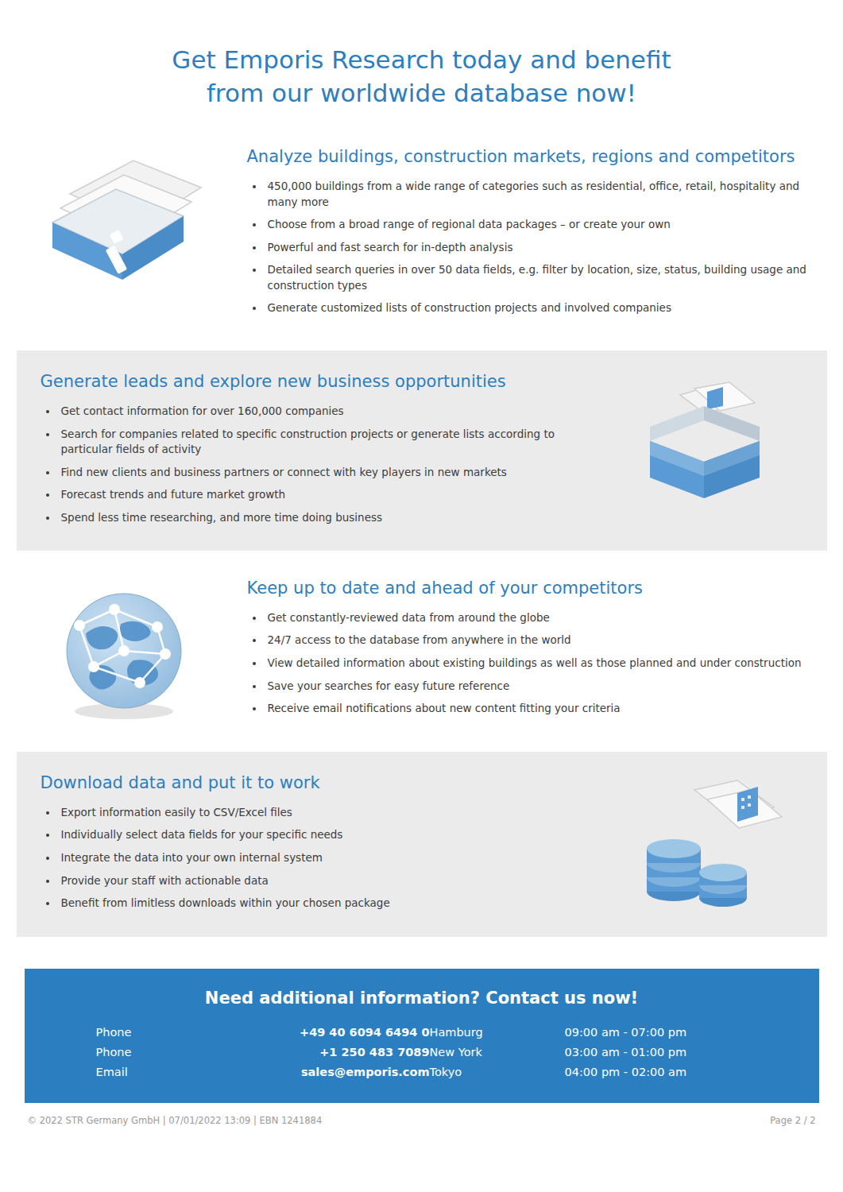Get Emporis Research today and benefit
from our worldwide database now!
Analyze buildings, construction markets, regions and competitors
450,000 buildings from a wide range of categories such as residential, office, retail, hospitality and many more
Choose from a broad range of regional data packages – or create your own
Powerful and fast search for in-depth analysis
Detailed search queries in over 50 data fields, e.g. filter by location, size, status, building usage and construction types
Generate customized lists of construction projects and involved companies
Generate leads and explore new business opportunities
Get contact information for over 160,000 companies
Search for companies related to specific construction projects or generate lists according to particular fields of activity
Find new clients and business partners or connect with key players in new markets
Forecast trends and future market growth
Spend less time researching, and more time doing business
Keep up to date and ahead of your competitors
Get constantly-reviewed data from around the globe
24/7 access to the database from anywhere in the world
View detailed information about existing buildings as well as those planned and under construction
Save your searches for easy future reference
Receive email notifications about new content fitting your criteria
Download data and put it to work
Export information easily to CSV/Excel files
Individually select data fields for your specific needs
Integrate the data into your own internal system
Provide your staff with actionable data
Benefit from limitless downloads within your chosen package
Need additional information? Contact us now!
| Phone | +49 40 6094 6494 0 | Hamburg | 09:00 am - 07:00 pm |
| Phone | +1 250 483 7089 | New York | 03:00 am - 01:00 pm |
| Email | sales@emporis.com | Tokyo | 04:00 pm - 02:00 am |
© 2022 STR Germany GmbH | 07/01/2022 13:09 | EBN 1241884
Page 2 / 2